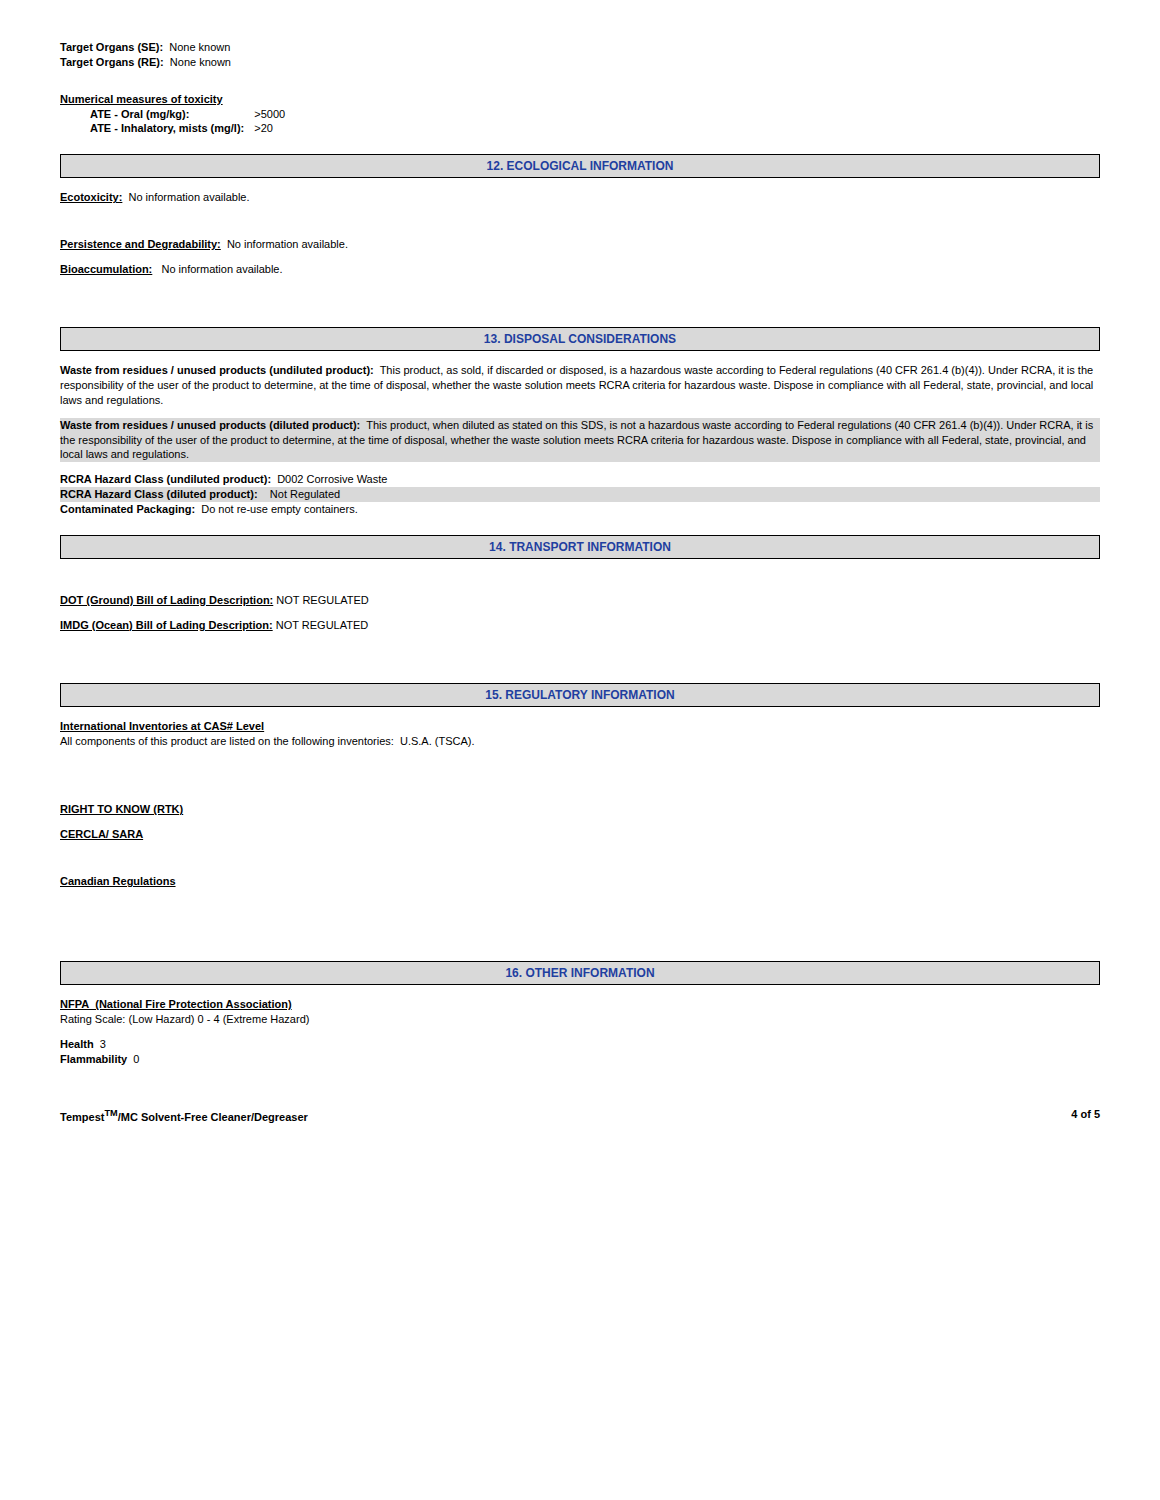Target Organs (SE): None known
Target Organs (RE): None known
Numerical measures of toxicity
| ATE - Oral (mg/kg): | >5000 |
| ATE - Inhalatory, mists (mg/l): | >20 |
12. ECOLOGICAL INFORMATION
Ecotoxicity: No information available.
Persistence and Degradability: No information available.
Bioaccumulation: No information available.
13. DISPOSAL CONSIDERATIONS
Waste from residues / unused products (undiluted product): This product, as sold, if discarded or disposed, is a hazardous waste according to Federal regulations (40 CFR 261.4 (b)(4)). Under RCRA, it is the responsibility of the user of the product to determine, at the time of disposal, whether the waste solution meets RCRA criteria for hazardous waste. Dispose in compliance with all Federal, state, provincial, and local laws and regulations.
Waste from residues / unused products (diluted product): This product, when diluted as stated on this SDS, is not a hazardous waste according to Federal regulations (40 CFR 261.4 (b)(4)). Under RCRA, it is the responsibility of the user of the product to determine, at the time of disposal, whether the waste solution meets RCRA criteria for hazardous waste. Dispose in compliance with all Federal, state, provincial, and local laws and regulations.
RCRA Hazard Class (undiluted product): D002 Corrosive Waste
RCRA Hazard Class (diluted product): Not Regulated
Contaminated Packaging: Do not re-use empty containers.
14. TRANSPORT INFORMATION
DOT (Ground) Bill of Lading Description: NOT REGULATED
IMDG (Ocean) Bill of Lading Description: NOT REGULATED
15. REGULATORY INFORMATION
International Inventories at CAS# Level
All components of this product are listed on the following inventories: U.S.A. (TSCA).
RIGHT TO KNOW (RTK)
CERCLA/ SARA
Canadian Regulations
16. OTHER INFORMATION
NFPA (National Fire Protection Association)
Rating Scale: (Low Hazard) 0 - 4 (Extreme Hazard)
Health 3
Flammability 0
TempestTM/MC Solvent-Free Cleaner/Degreaser 4 of 5